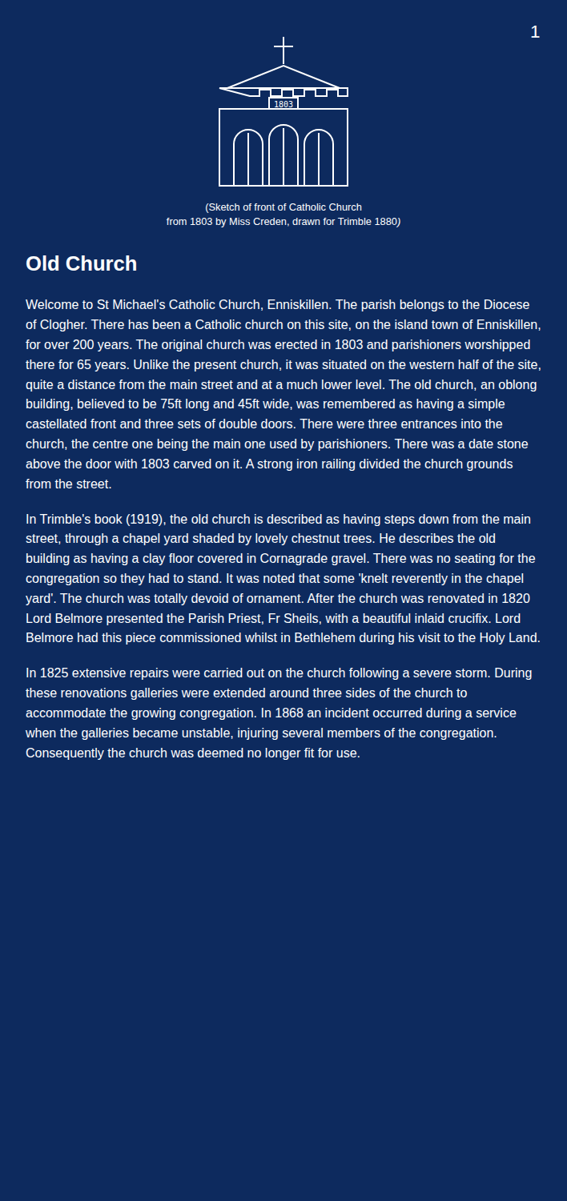1
1803
(Sketch of front of Catholic Church
from 1803 by Miss Creden, drawn for Trimble 1880)
Old Church
Welcome to St Michael's Catholic Church, Enniskillen. The parish belongs to the Diocese of Clogher. There has been a Catholic church on this site, on the island town of Enniskillen, for over 200 years. The original church was erected in 1803 and parishioners worshipped there for 65 years. Unlike the present church, it was situated on the western half of the site, quite a distance from the main street and at a much lower level. The old church, an oblong building, believed to be 75ft long and 45ft wide, was remembered as having a simple castellated front and three sets of double doors. There were three entrances into the church, the centre one being the main one used by parishioners. There was a date stone above the door with 1803 carved on it. A strong iron railing divided the church grounds from the street.
In Trimble's book (1919), the old church is described as having steps down from the main street, through a chapel yard shaded by lovely chestnut trees. He describes the old building as having a clay floor covered in Cornagrade gravel. There was no seating for the congregation so they had to stand. It was noted that some 'knelt reverently in the chapel yard'. The church was totally devoid of ornament. After the church was renovated in 1820 Lord Belmore presented the Parish Priest, Fr Sheils, with a beautiful inlaid crucifix. Lord Belmore had this piece commissioned whilst in Bethlehem during his visit to the Holy Land.
In 1825 extensive repairs were carried out on the church following a severe storm. During these renovations galleries were extended around three sides of the church to accommodate the growing congregation. In 1868 an incident occurred during a service when the galleries became unstable, injuring several members of the congregation. Consequently the church was deemed no longer fit for use.